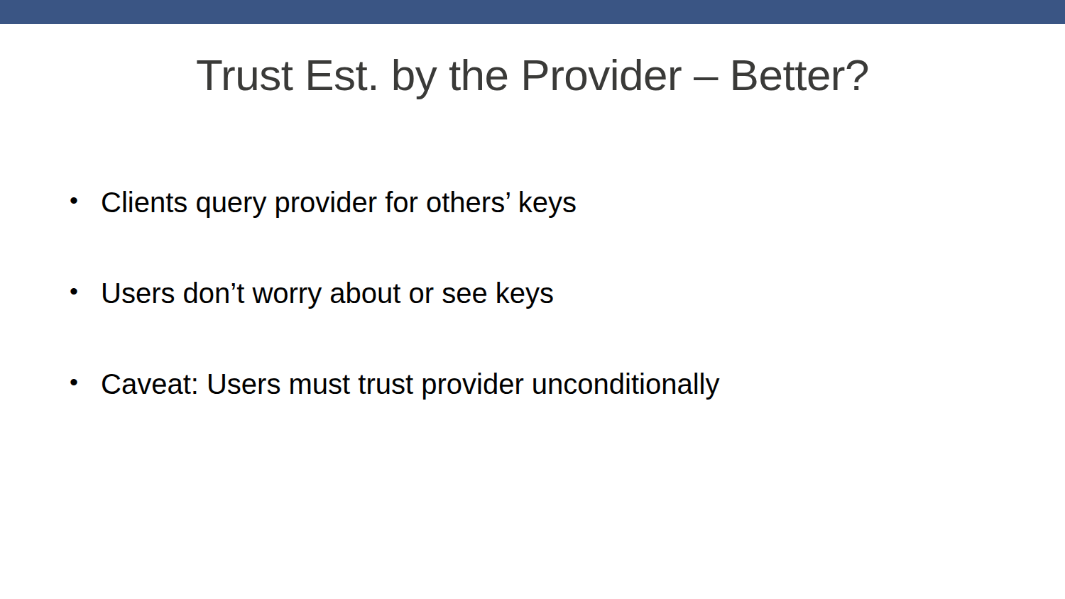Trust Est. by the Provider – Better?
Clients query provider for others’ keys
Users don’t worry about or see keys
Caveat: Users must trust provider unconditionally